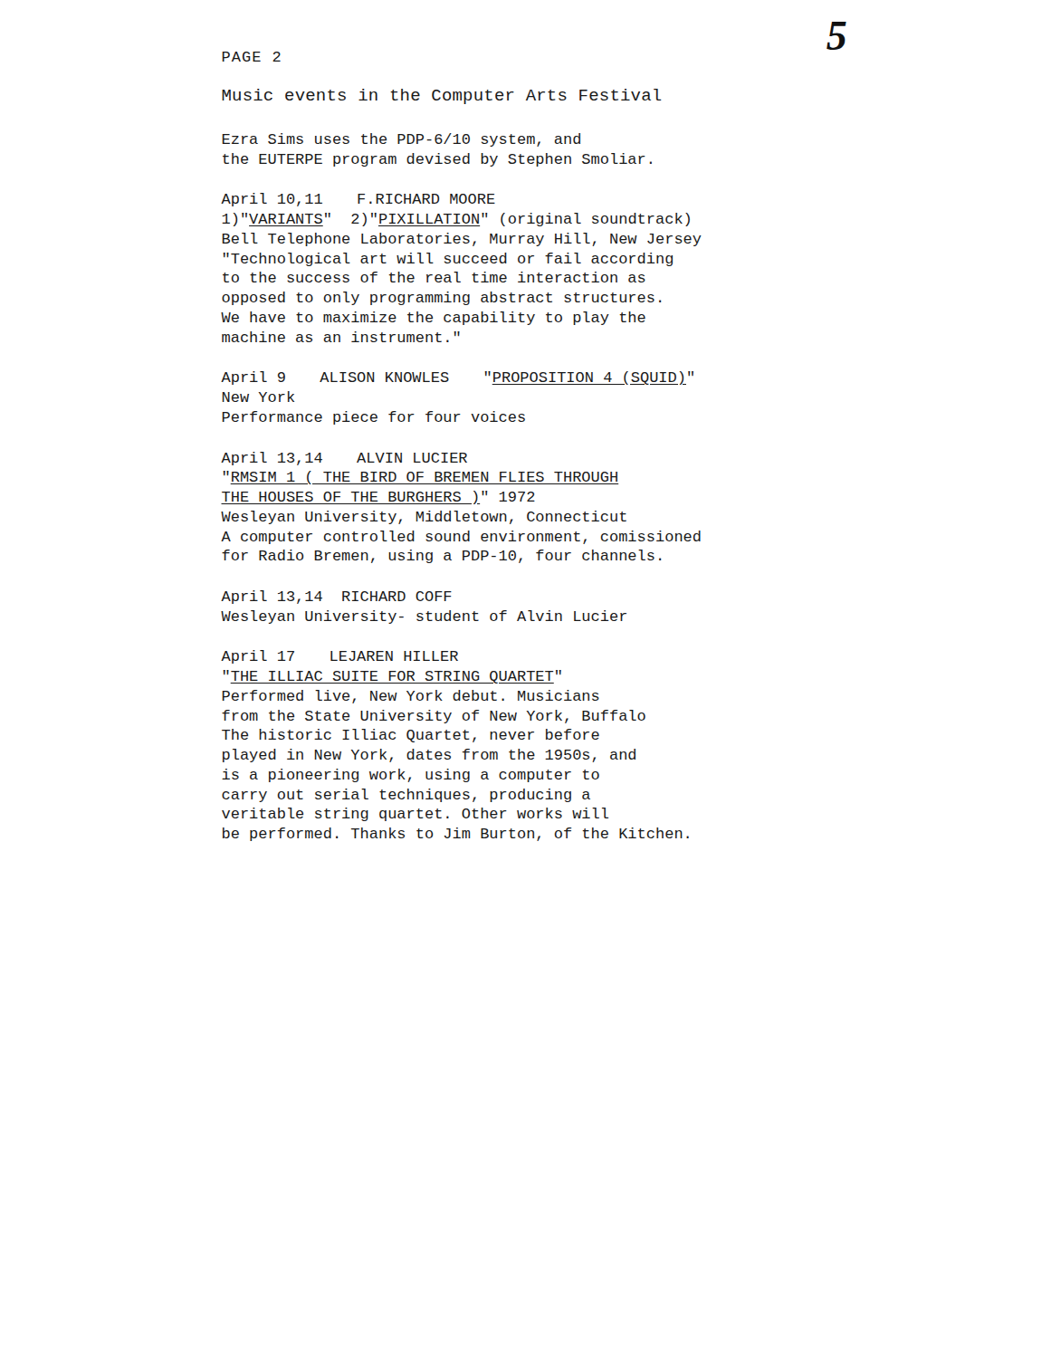5
PAGE 2
Music events in the Computer Arts Festival
Ezra Sims uses the PDP-6/10 system, and
the EUTERPE program devised by Stephen Smoliar.
April 10,11 F.RICHARD MOORE
1)"VARIANTS" 2)"PIXILLATION" (original soundtrack)
Bell Telephone Laboratories, Murray Hill, New Jersey
"Technological art will succeed or fail according
to the success of the real time interaction as
opposed to only programming abstract structures.
We have to maximize the capability to play the
machine as an instrument."
April 9 ALISON KNOWLES "PROPOSITION 4 (SQUID)"
New York
Performance piece for four voices
April 13,14 ALVIN LUCIER
"RMSIM 1 ( THE BIRD OF BREMEN FLIES THROUGH
THE HOUSES OF THE BURGHERS )" 1972
Wesleyan University, Middletown, Connecticut
A computer controlled sound environment, comissioned
for Radio Bremen, using a PDP-10, four channels.
April 13,14 RICHARD COFF
Wesleyan University- student of Alvin Lucier
April 17 LEJAREN HILLER
"THE ILLIAC SUITE FOR STRING QUARTET"
Performed live, New York debut. Musicians
from the State University of New York, Buffalo
The historic Illiac Quartet, never before
played in New York, dates from the 1950s, and
is a pioneering work, using a computer to
carry out serial techniques, producing a
veritable string quartet. Other works will
be performed. Thanks to Jim Burton, of the Kitchen.